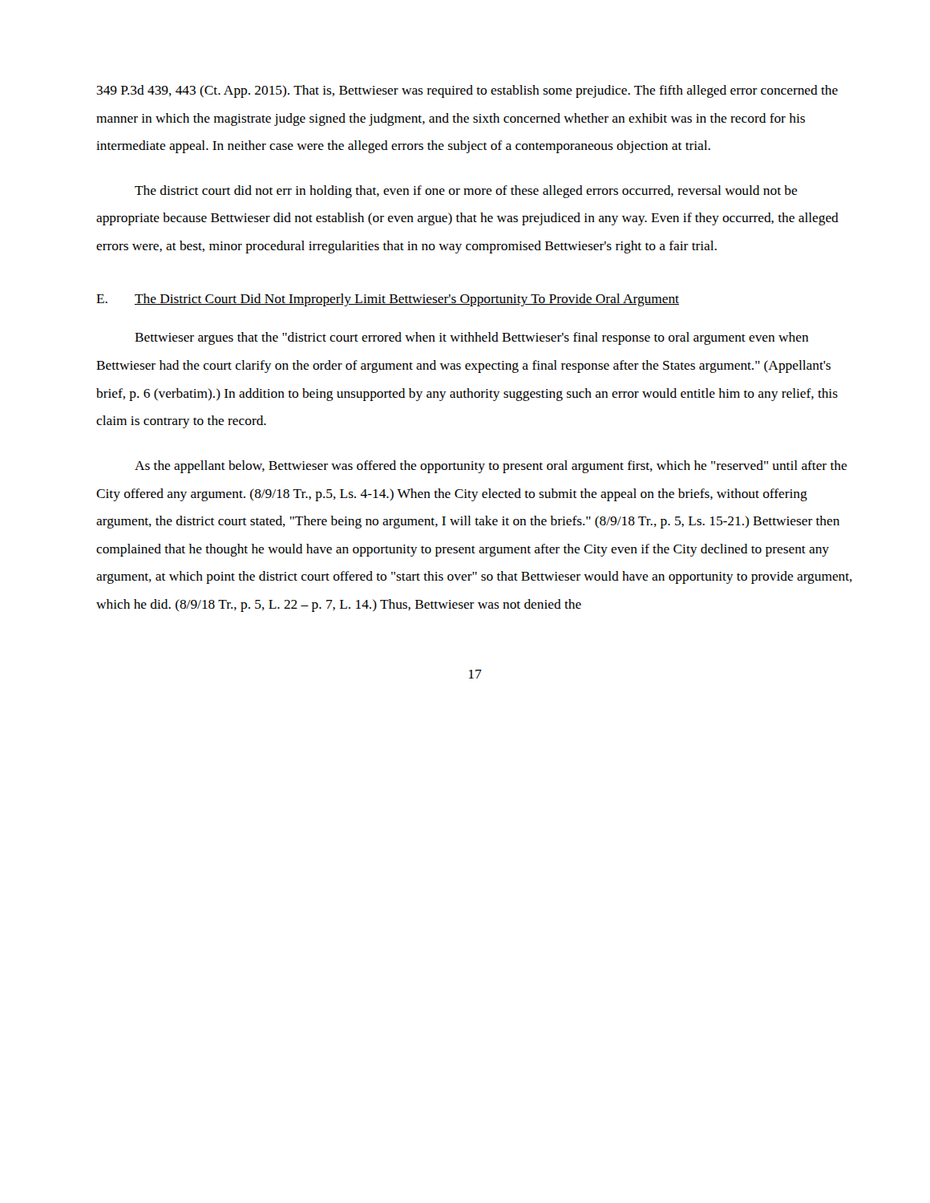349 P.3d 439, 443 (Ct. App. 2015). That is, Bettwieser was required to establish some prejudice. The fifth alleged error concerned the manner in which the magistrate judge signed the judgment, and the sixth concerned whether an exhibit was in the record for his intermediate appeal. In neither case were the alleged errors the subject of a contemporaneous objection at trial.
The district court did not err in holding that, even if one or more of these alleged errors occurred, reversal would not be appropriate because Bettwieser did not establish (or even argue) that he was prejudiced in any way. Even if they occurred, the alleged errors were, at best, minor procedural irregularities that in no way compromised Bettwieser's right to a fair trial.
E.
The District Court Did Not Improperly Limit Bettwieser's Opportunity To Provide Oral Argument
Bettwieser argues that the "district court errored when it withheld Bettwieser's final response to oral argument even when Bettwieser had the court clarify on the order of argument and was expecting a final response after the States argument." (Appellant's brief, p. 6 (verbatim).) In addition to being unsupported by any authority suggesting such an error would entitle him to any relief, this claim is contrary to the record.
As the appellant below, Bettwieser was offered the opportunity to present oral argument first, which he "reserved" until after the City offered any argument. (8/9/18 Tr., p.5, Ls. 4-14.) When the City elected to submit the appeal on the briefs, without offering argument, the district court stated, "There being no argument, I will take it on the briefs." (8/9/18 Tr., p. 5, Ls. 15-21.) Bettwieser then complained that he thought he would have an opportunity to present argument after the City even if the City declined to present any argument, at which point the district court offered to "start this over" so that Bettwieser would have an opportunity to provide argument, which he did. (8/9/18 Tr., p. 5, L. 22 – p. 7, L. 14.) Thus, Bettwieser was not denied the
17